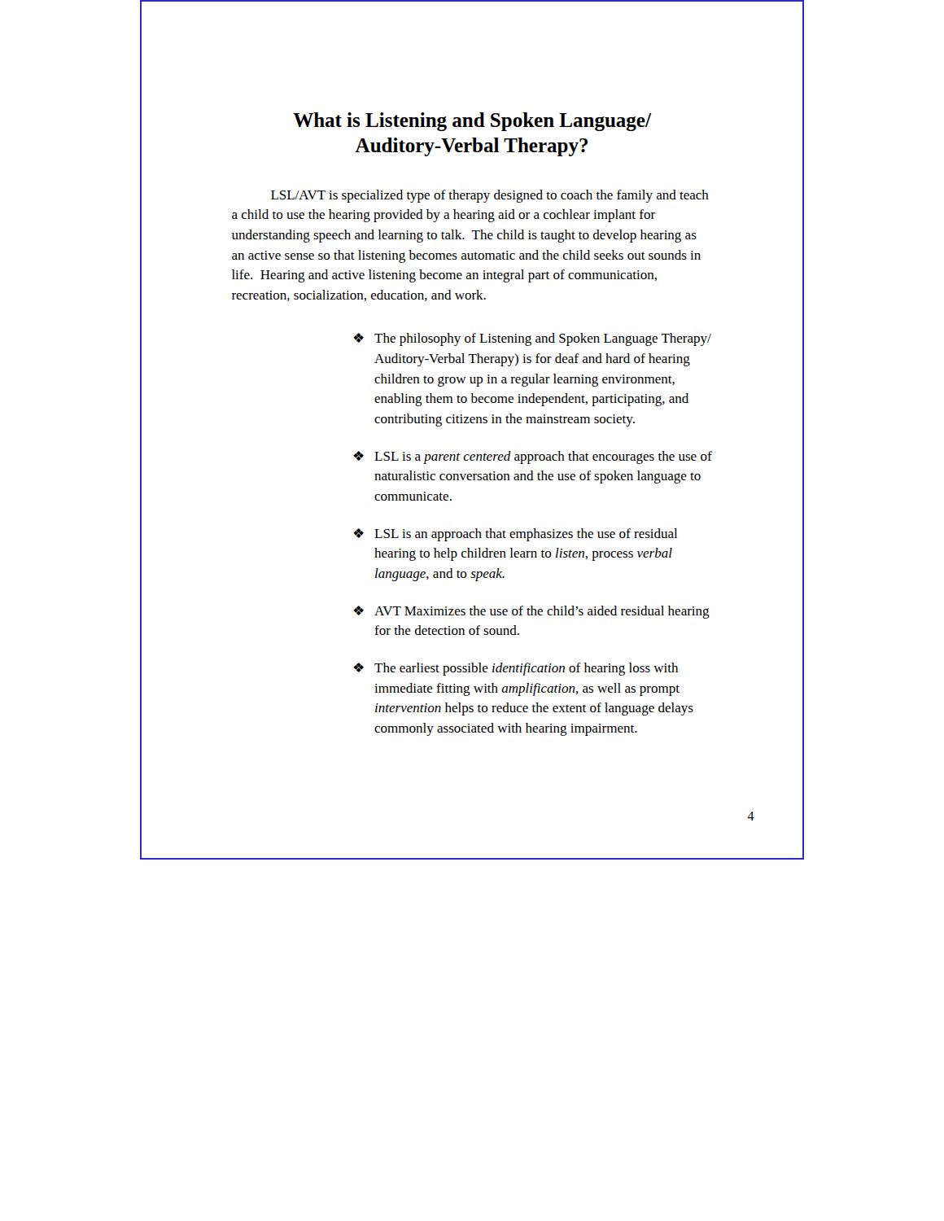What is Listening and Spoken Language/
Auditory-Verbal Therapy?
LSL/AVT is specialized type of therapy designed to coach the family and teach a child to use the hearing provided by a hearing aid or a cochlear implant for understanding speech and learning to talk. The child is taught to develop hearing as an active sense so that listening becomes automatic and the child seeks out sounds in life. Hearing and active listening become an integral part of communication, recreation, socialization, education, and work.
The philosophy of Listening and Spoken Language Therapy/ Auditory-Verbal Therapy) is for deaf and hard of hearing children to grow up in a regular learning environment, enabling them to become independent, participating, and contributing citizens in the mainstream society.
LSL is a parent centered approach that encourages the use of naturalistic conversation and the use of spoken language to communicate.
LSL is an approach that emphasizes the use of residual hearing to help children learn to listen, process verbal language, and to speak.
AVT Maximizes the use of the child’s aided residual hearing for the detection of sound.
The earliest possible identification of hearing loss with immediate fitting with amplification, as well as prompt intervention helps to reduce the extent of language delays commonly associated with hearing impairment.
4